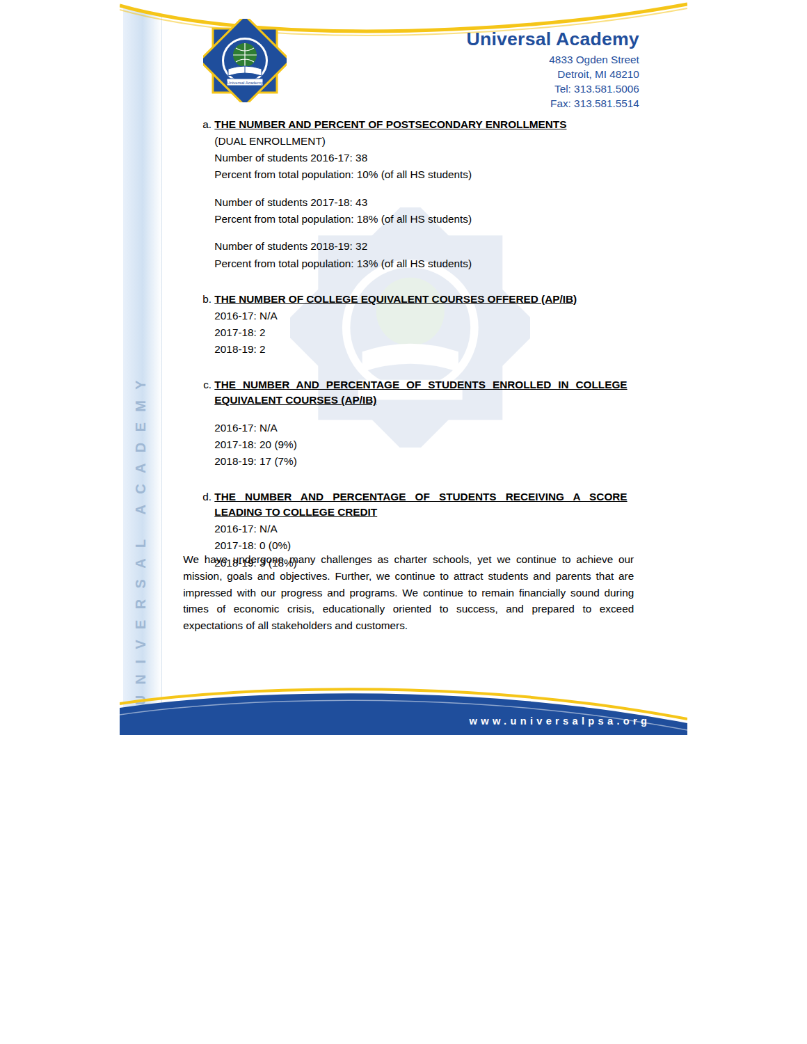UNIVERSAL ACADEMY
Universal Academy
Universal Academy
4833 Ogden Street
Detroit, MI 48210
Tel: 313.581.5006
Fax: 313.581.5514
The number and percent of postsecondary enrollments
(DUAL ENROLLMENT)
Number of students 2016-17: 38
Percent from total population: 10% (of all HS students)
Number of students 2017-18: 43
Percent from total population: 18% (of all HS students)
Number of students 2018-19: 32
Percent from total population: 13% (of all HS students)
The number of college equivalent courses offered (AP/IB)
2016-17: N/A
2017-18: 2
2018-19: 2
The number and percentage of students enrolled in college equivalent courses (AP/IB)
2016-17: N/A
2017-18: 20 (9%)
2018-19: 17 (7%)
The number and percentage of students receiving a score leading to college credit
2016-17: N/A
2017-18: 0 (0%)
2018-19: 3 (18%)
We have undergone many challenges as charter schools, yet we continue to achieve our mission, goals and objectives. Further, we continue to attract students and parents that are impressed with our progress and programs. We continue to remain financially sound during times of economic crisis, educationally oriented to success, and prepared to exceed expectations of all stakeholders and customers.
www.universalpsa.org